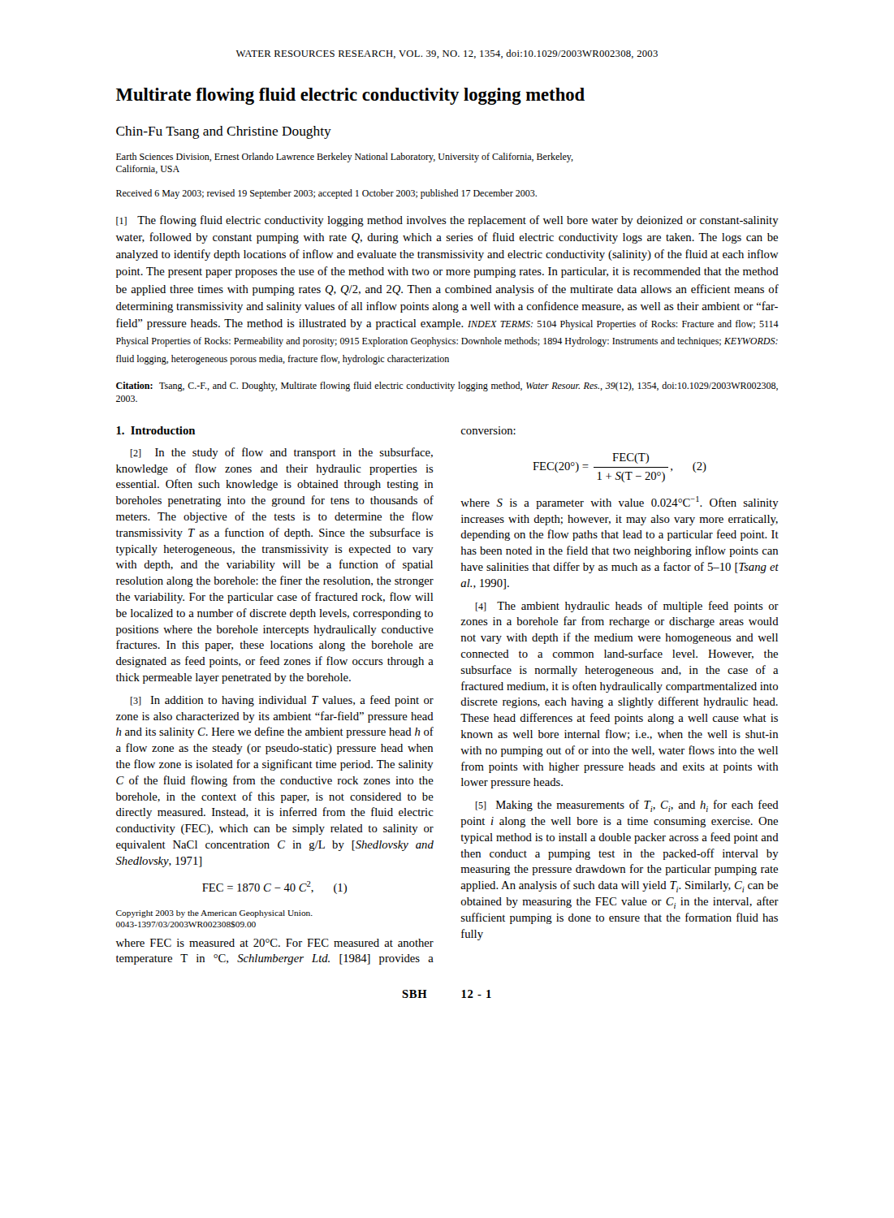WATER RESOURCES RESEARCH, VOL. 39, NO. 12, 1354, doi:10.1029/2003WR002308, 2003
Multirate flowing fluid electric conductivity logging method
Chin-Fu Tsang and Christine Doughty
Earth Sciences Division, Ernest Orlando Lawrence Berkeley National Laboratory, University of California, Berkeley,
California, USA
Received 6 May 2003; revised 19 September 2003; accepted 1 October 2003; published 17 December 2003.
[1] The flowing fluid electric conductivity logging method involves the replacement of well bore water by deionized or constant-salinity water, followed by constant pumping with rate Q, during which a series of fluid electric conductivity logs are taken. The logs can be analyzed to identify depth locations of inflow and evaluate the transmissivity and electric conductivity (salinity) of the fluid at each inflow point. The present paper proposes the use of the method with two or more pumping rates. In particular, it is recommended that the method be applied three times with pumping rates Q, Q/2, and 2Q. Then a combined analysis of the multirate data allows an efficient means of determining transmissivity and salinity values of all inflow points along a well with a confidence measure, as well as their ambient or “far-field” pressure heads. The method is illustrated by a practical example. INDEX TERMS: 5104 Physical Properties of Rocks: Fracture and flow; 5114 Physical Properties of Rocks: Permeability and porosity; 0915 Exploration Geophysics: Downhole methods; 1894 Hydrology: Instruments and techniques; KEYWORDS: fluid logging, heterogeneous porous media, fracture flow, hydrologic characterization
Citation: Tsang, C.-F., and C. Doughty, Multirate flowing fluid electric conductivity logging method, Water Resour. Res., 39(12), 1354, doi:10.1029/2003WR002308, 2003.
1. Introduction
[2] In the study of flow and transport in the subsurface, knowledge of flow zones and their hydraulic properties is essential. Often such knowledge is obtained through testing in boreholes penetrating into the ground for tens to thousands of meters. The objective of the tests is to determine the flow transmissivity T as a function of depth. Since the subsurface is typically heterogeneous, the transmissivity is expected to vary with depth, and the variability will be a function of spatial resolution along the borehole: the finer the resolution, the stronger the variability. For the particular case of fractured rock, flow will be localized to a number of discrete depth levels, corresponding to positions where the borehole intercepts hydraulically conductive fractures. In this paper, these locations along the borehole are designated as feed points, or feed zones if flow occurs through a thick permeable layer penetrated by the borehole.
[3] In addition to having individual T values, a feed point or zone is also characterized by its ambient “far-field” pressure head h and its salinity C. Here we define the ambient pressure head h of a flow zone as the steady (or pseudo-static) pressure head when the flow zone is isolated for a significant time period. The salinity C of the fluid flowing from the conductive rock zones into the borehole, in the context of this paper, is not considered to be directly measured. Instead, it is inferred from the fluid electric conductivity (FEC), which can be simply related to salinity or equivalent NaCl concentration C in g/L by [Shedlovsky and Shedlovsky, 1971]
FEC = 1870 C − 40 C2, (1)
Copyright 2003 by the American Geophysical Union.
0043-1397/03/2003WR002308$09.00
where FEC is measured at 20°C. For FEC measured at another temperature T in °C, Schlumberger Ltd. [1984] provides a conversion:
FEC(20°) = FEC(T) 1 + S(T − 20°) , (2)
where S is a parameter with value 0.024°C−1. Often salinity increases with depth; however, it may also vary more erratically, depending on the flow paths that lead to a particular feed point. It has been noted in the field that two neighboring inflow points can have salinities that differ by as much as a factor of 5–10 [Tsang et al., 1990].
[4] The ambient hydraulic heads of multiple feed points or zones in a borehole far from recharge or discharge areas would not vary with depth if the medium were homogeneous and well connected to a common land-surface level. However, the subsurface is normally heterogeneous and, in the case of a fractured medium, it is often hydraulically compartmentalized into discrete regions, each having a slightly different hydraulic head. These head differences at feed points along a well cause what is known as well bore internal flow; i.e., when the well is shut-in with no pumping out of or into the well, water flows into the well from points with higher pressure heads and exits at points with lower pressure heads.
[5] Making the measurements of Ti, Ci, and hi for each feed point i along the well bore is a time consuming exercise. One typical method is to install a double packer across a feed point and then conduct a pumping test in the packed-off interval by measuring the pressure drawdown for the particular pumping rate applied. An analysis of such data will yield Ti. Similarly, Ci can be obtained by measuring the FEC value or Ci in the interval, after sufficient pumping is done to ensure that the formation fluid has fully
SBH 12 - 1